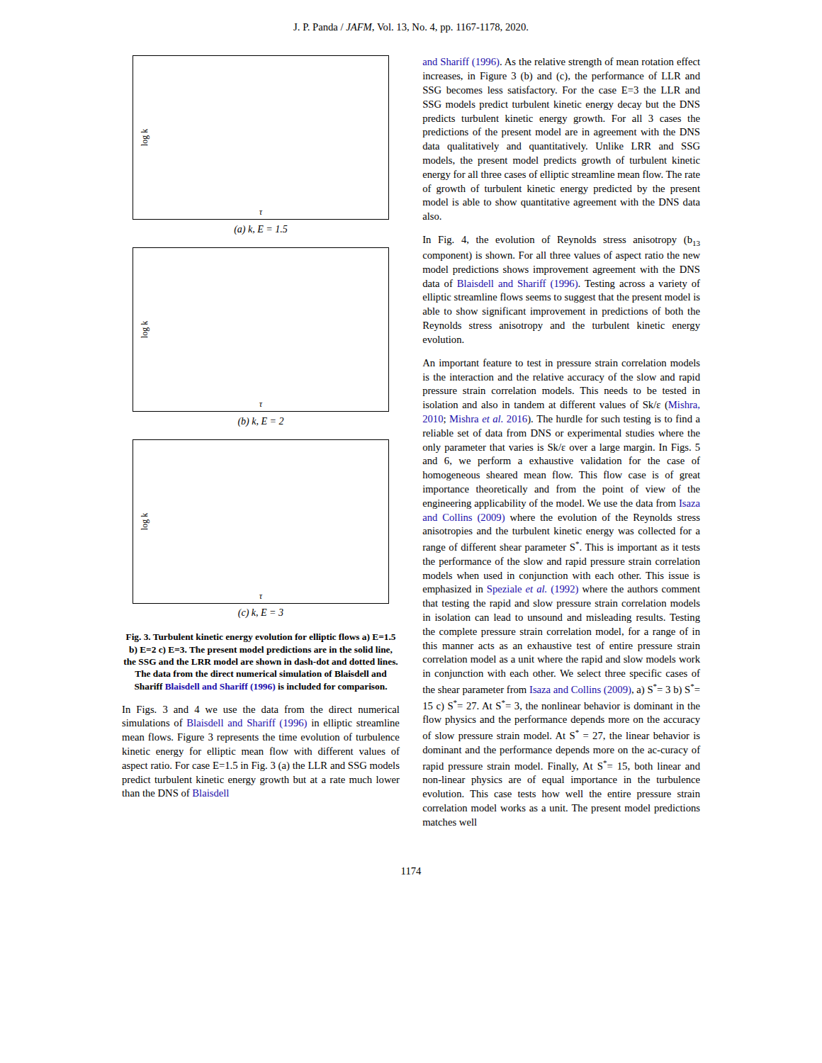J. P. Panda / JAFM, Vol. 13, No. 4, pp. 1167-1178, 2020.
log k τ
(a) k, E = 1.5
log k τ
(b) k, E = 2
log k τ
(c) k, E = 3
Fig. 3. Turbulent kinetic energy evolution for elliptic flows a) E=1.5 b) E=2 c) E=3. The present model predictions are in the solid line, the SSG and the LRR model are shown in dash-dot and dotted lines. The data from the direct numerical simulation of Blaisdell and Shariff Blaisdell and Shariff (1996) is included for comparison.
In Figs. 3 and 4 we use the data from the direct numerical simulations of Blaisdell and Shariff (1996) in elliptic streamline mean flows. Figure 3 represents the time evolution of turbulence kinetic energy for elliptic mean flow with different values of aspect ratio. For case E=1.5 in Fig. 3 (a) the LLR and SSG models predict turbulent kinetic energy growth but at a rate much lower than the DNS of Blaisdell
and Shariff (1996). As the relative strength of mean rotation effect increases, in Figure 3 (b) and (c), the performance of LLR and SSG becomes less satisfactory. For the case E=3 the LLR and SSG models predict turbulent kinetic energy decay but the DNS predicts turbulent kinetic energy growth. For all 3 cases the predictions of the present model are in agreement with the DNS data qualitatively and quantitatively. Unlike LRR and SSG models, the present model predicts growth of turbulent kinetic energy for all three cases of elliptic streamline mean flow. The rate of growth of turbulent kinetic energy predicted by the present model is able to show quantitative agreement with the DNS data also.
In Fig. 4, the evolution of Reynolds stress anisotropy (b13 component) is shown. For all three values of aspect ratio the new model predictions shows improvement agreement with the DNS data of Blaisdell and Shariff (1996). Testing across a variety of elliptic streamline flows seems to suggest that the present model is able to show significant improvement in predictions of both the Reynolds stress anisotropy and the turbulent kinetic energy evolution.
An important feature to test in pressure strain correlation models is the interaction and the relative accuracy of the slow and rapid pressure strain correlation models. This needs to be tested in isolation and also in tandem at different values of Sk/ε (Mishra, 2010; Mishra et al. 2016). The hurdle for such testing is to find a reliable set of data from DNS or experimental studies where the only parameter that varies is Sk/ε over a large margin. In Figs. 5 and 6, we perform a exhaustive validation for the case of homogeneous sheared mean flow. This flow case is of great importance theoretically and from the point of view of the engineering applicability of the model. We use the data from Isaza and Collins (2009) where the evolution of the Reynolds stress anisotropies and the turbulent kinetic energy was collected for a range of different shear parameter S*. This is important as it tests the performance of the slow and rapid pressure strain correlation models when used in conjunction with each other. This issue is emphasized in Speziale et al. (1992) where the authors comment that testing the rapid and slow pressure strain correlation models in isolation can lead to unsound and misleading results. Testing the complete pressure strain correlation model, for a range of in this manner acts as an exhaustive test of entire pressure strain correlation model as a unit where the rapid and slow models work in conjunction with each other. We select three specific cases of the shear parameter from Isaza and Collins (2009), a) S*= 3 b) S*= 15 c) S*= 27. At S*= 3, the nonlinear behavior is dominant in the flow physics and the performance depends more on the accuracy of slow pressure strain model. At S* = 27, the linear behavior is dominant and the performance depends more on the ac-curacy of rapid pressure strain model. Finally, At S*= 15, both linear and non-linear physics are of equal importance in the turbulence evolution. This case tests how well the entire pressure strain correlation model works as a unit. The present model predictions matches well
1174